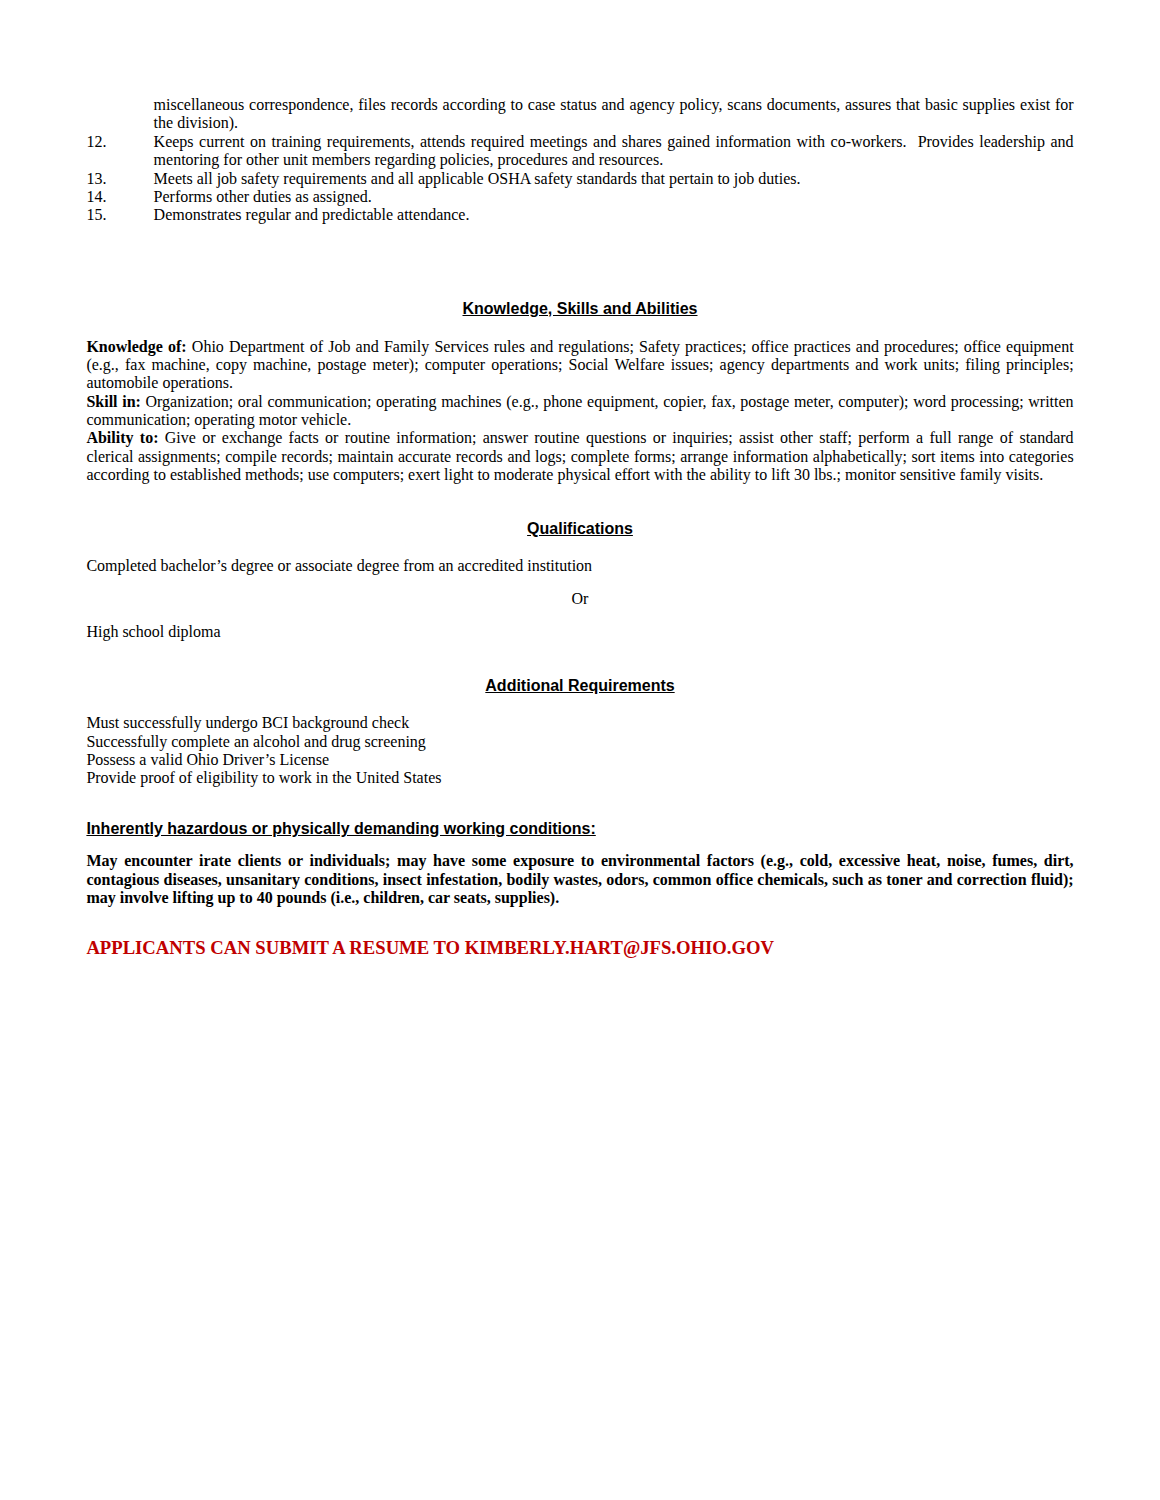miscellaneous correspondence, files records according to case status and agency policy, scans documents, assures that basic supplies exist for the division).
12. Keeps current on training requirements, attends required meetings and shares gained information with co-workers. Provides leadership and mentoring for other unit members regarding policies, procedures and resources.
13. Meets all job safety requirements and all applicable OSHA safety standards that pertain to job duties.
14. Performs other duties as assigned.
15. Demonstrates regular and predictable attendance.
Knowledge, Skills and Abilities
Knowledge of: Ohio Department of Job and Family Services rules and regulations; Safety practices; office practices and procedures; office equipment (e.g., fax machine, copy machine, postage meter); computer operations; Social Welfare issues; agency departments and work units; filing principles; automobile operations.
Skill in: Organization; oral communication; operating machines (e.g., phone equipment, copier, fax, postage meter, computer); word processing; written communication; operating motor vehicle.
Ability to: Give or exchange facts or routine information; answer routine questions or inquiries; assist other staff; perform a full range of standard clerical assignments; compile records; maintain accurate records and logs; complete forms; arrange information alphabetically; sort items into categories according to established methods; use computers; exert light to moderate physical effort with the ability to lift 30 lbs.; monitor sensitive family visits.
Qualifications
Completed bachelor’s degree or associate degree from an accredited institution
Or
High school diploma
Additional Requirements
Must successfully undergo BCI background check
Successfully complete an alcohol and drug screening
Possess a valid Ohio Driver’s License
Provide proof of eligibility to work in the United States
Inherently hazardous or physically demanding working conditions:
May encounter irate clients or individuals; may have some exposure to environmental factors (e.g., cold, excessive heat, noise, fumes, dirt, contagious diseases, unsanitary conditions, insect infestation, bodily wastes, odors, common office chemicals, such as toner and correction fluid); may involve lifting up to 40 pounds (i.e., children, car seats, supplies).
APPLICANTS CAN SUBMIT A RESUME TO KIMBERLY.HART@JFS.OHIO.GOV